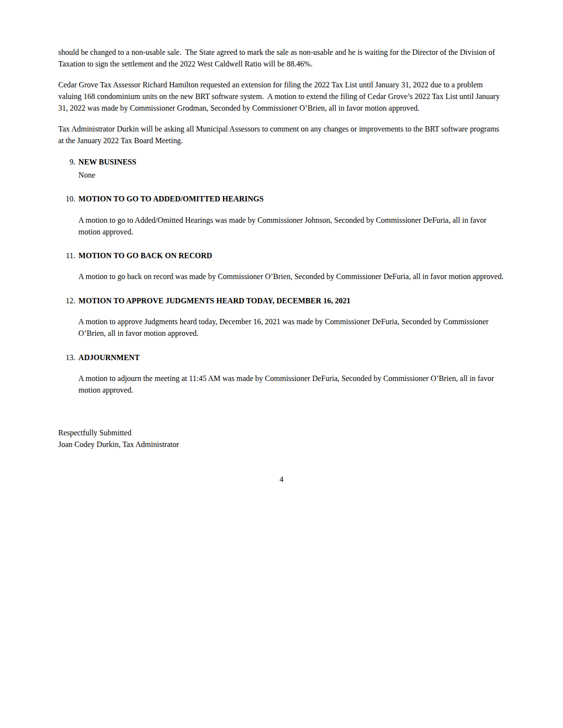should be changed to a non-usable sale. The State agreed to mark the sale as non-usable and he is waiting for the Director of the Division of Taxation to sign the settlement and the 2022 West Caldwell Ratio will be 88.46%.
Cedar Grove Tax Assessor Richard Hamilton requested an extension for filing the 2022 Tax List until January 31, 2022 due to a problem valuing 168 condominium units on the new BRT software system. A motion to extend the filing of Cedar Grove’s 2022 Tax List until January 31, 2022 was made by Commissioner Grodman, Seconded by Commissioner O’Brien, all in favor motion approved.
Tax Administrator Durkin will be asking all Municipal Assessors to comment on any changes or improvements to the BRT software programs at the January 2022 Tax Board Meeting.
9.
New Business
None
10.
Motion to go to Added/Omitted Hearings
A motion to go to Added/Omitted Hearings was made by Commissioner Johnson, Seconded by Commissioner DeFuria, all in favor motion approved.
11.
Motion to go back on record
A motion to go back on record was made by Commissioner O’Brien, Seconded by Commissioner DeFuria, all in favor motion approved.
12.
Motion to approve Judgments heard today, December 16, 2021
A motion to approve Judgments heard today, December 16, 2021 was made by Commissioner DeFuria, Seconded by Commissioner O’Brien, all in favor motion approved.
13.
Adjournment
A motion to adjourn the meeting at 11:45 AM was made by Commissioner DeFuria, Seconded by Commissioner O’Brien, all in favor motion approved.
Respectfully Submitted
Joan Codey Durkin, Tax Administrator
4